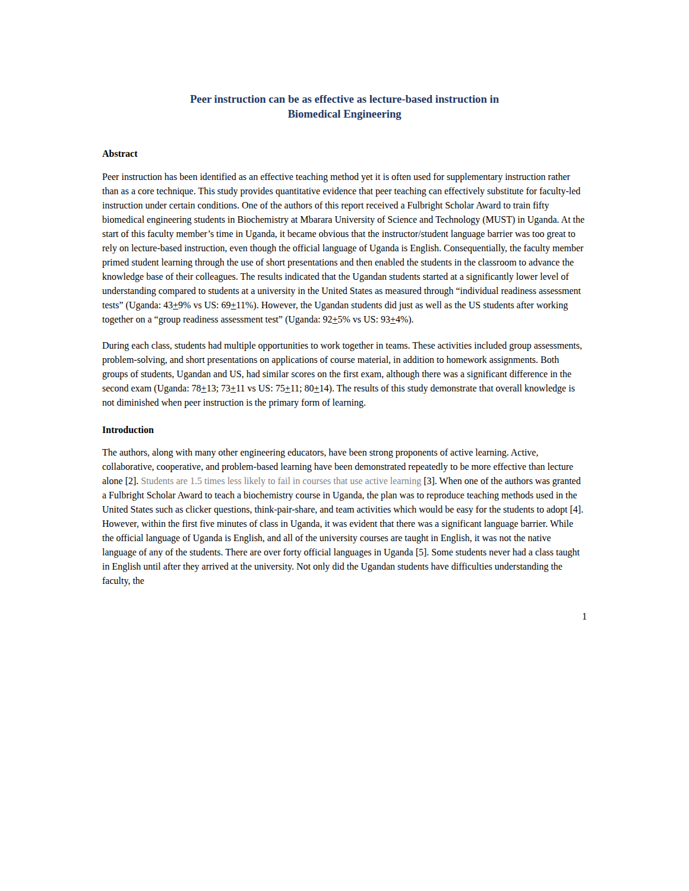Peer instruction can be as effective as lecture-based instruction in
Biomedical Engineering
Abstract
Peer instruction has been identified as an effective teaching method yet it is often used for supplementary instruction rather than as a core technique. This study provides quantitative evidence that peer teaching can effectively substitute for faculty-led instruction under certain conditions. One of the authors of this report received a Fulbright Scholar Award to train fifty biomedical engineering students in Biochemistry at Mbarara University of Science and Technology (MUST) in Uganda. At the start of this faculty member’s time in Uganda, it became obvious that the instructor/student language barrier was too great to rely on lecture-based instruction, even though the official language of Uganda is English. Consequentially, the faculty member primed student learning through the use of short presentations and then enabled the students in the classroom to advance the knowledge base of their colleagues. The results indicated that the Ugandan students started at a significantly lower level of understanding compared to students at a university in the United States as measured through “individual readiness assessment tests” (Uganda: 43+9% vs US: 69+11%). However, the Ugandan students did just as well as the US students after working together on a “group readiness assessment test” (Uganda: 92+5% vs US: 93+4%).
During each class, students had multiple opportunities to work together in teams. These activities included group assessments, problem-solving, and short presentations on applications of course material, in addition to homework assignments. Both groups of students, Ugandan and US, had similar scores on the first exam, although there was a significant difference in the second exam (Uganda: 78+13; 73+11 vs US: 75+11; 80+14). The results of this study demonstrate that overall knowledge is not diminished when peer instruction is the primary form of learning.
Introduction
The authors, along with many other engineering educators, have been strong proponents of active learning. Active, collaborative, cooperative, and problem-based learning have been demonstrated repeatedly to be more effective than lecture alone [2]. Students are 1.5 times less likely to fail in courses that use active learning [3]. When one of the authors was granted a Fulbright Scholar Award to teach a biochemistry course in Uganda, the plan was to reproduce teaching methods used in the United States such as clicker questions, think-pair-share, and team activities which would be easy for the students to adopt [4]. However, within the first five minutes of class in Uganda, it was evident that there was a significant language barrier. While the official language of Uganda is English, and all of the university courses are taught in English, it was not the native language of any of the students. There are over forty official languages in Uganda [5]. Some students never had a class taught in English until after they arrived at the university. Not only did the Ugandan students have difficulties understanding the faculty, the
1